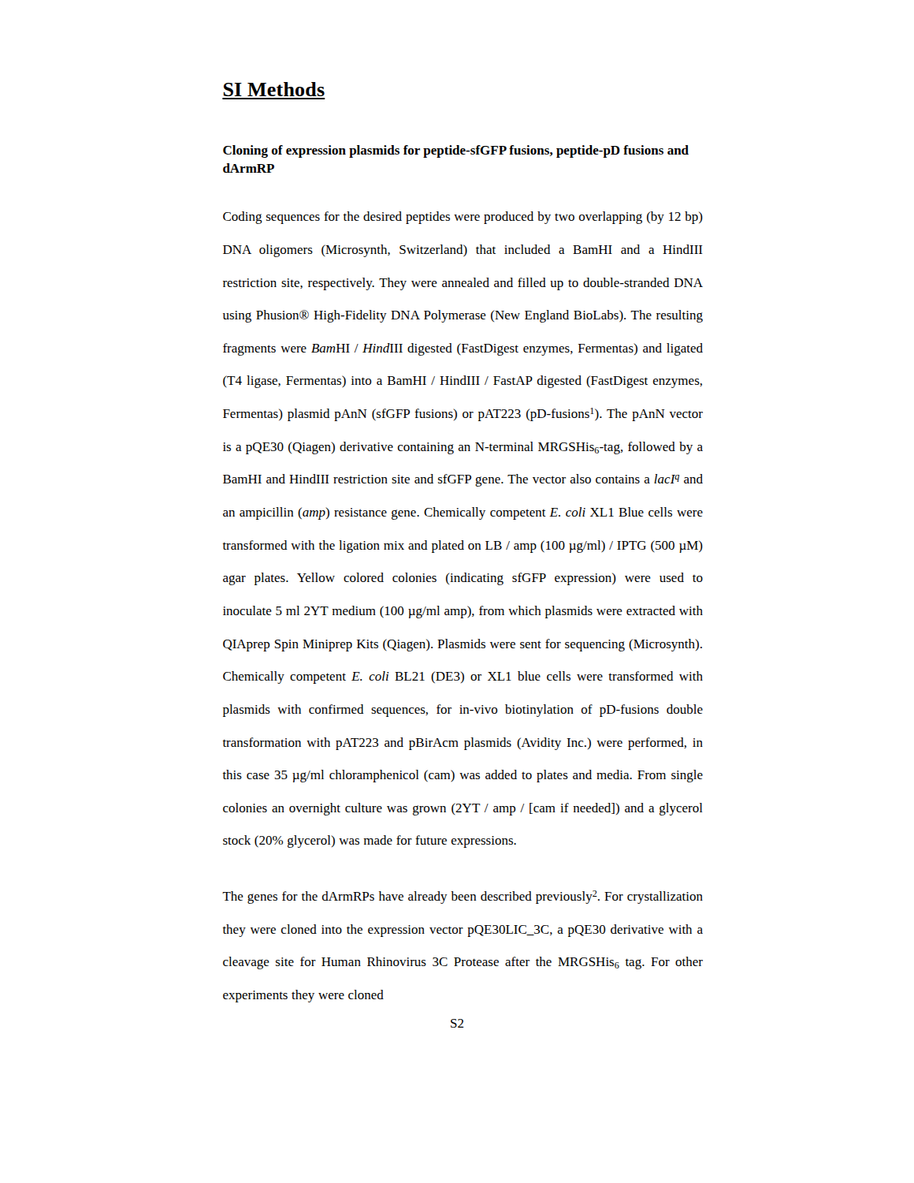SI Methods
Cloning of expression plasmids for peptide-sfGFP fusions, peptide-pD fusions and dArmRP
Coding sequences for the desired peptides were produced by two overlapping (by 12 bp) DNA oligomers (Microsynth, Switzerland) that included a BamHI and a HindIII restriction site, respectively. They were annealed and filled up to double-stranded DNA using Phusion® High-Fidelity DNA Polymerase (New England BioLabs). The resulting fragments were Bam HI / Hind III digested (FastDigest enzymes, Fermentas) and ligated (T4 ligase, Fermentas) into a BamHI / HindIII / FastAP digested (FastDigest enzymes, Fermentas) plasmid pAnN (sfGFP fusions) or pAT223 (pD-fusions1). The pAnN vector is a pQE30 (Qiagen) derivative containing an N-terminal MRGSHis6-tag, followed by a BamHI and HindIII restriction site and sfGFP gene. The vector also contains a lacIq and an ampicillin (amp) resistance gene. Chemically competent E. coli XL1 Blue cells were transformed with the ligation mix and plated on LB / amp (100 µg/ml) / IPTG (500 µM) agar plates. Yellow colored colonies (indicating sfGFP expression) were used to inoculate 5 ml 2YT medium (100 µg/ml amp), from which plasmids were extracted with QIAprep Spin Miniprep Kits (Qiagen). Plasmids were sent for sequencing (Microsynth). Chemically competent E. coli BL21 (DE3) or XL1 blue cells were transformed with plasmids with confirmed sequences, for in-vivo biotinylation of pD-fusions double transformation with pAT223 and pBirAcm plasmids (Avidity Inc.) were performed, in this case 35 µg/ml chloramphenicol (cam) was added to plates and media. From single colonies an overnight culture was grown (2YT / amp / [cam if needed]) and a glycerol stock (20% glycerol) was made for future expressions.
The genes for the dArmRPs have already been described previously2. For crystallization they were cloned into the expression vector pQE30LIC_3C, a pQE30 derivative with a cleavage site for Human Rhinovirus 3C Protease after the MRGSHis6 tag. For other experiments they were cloned
S2